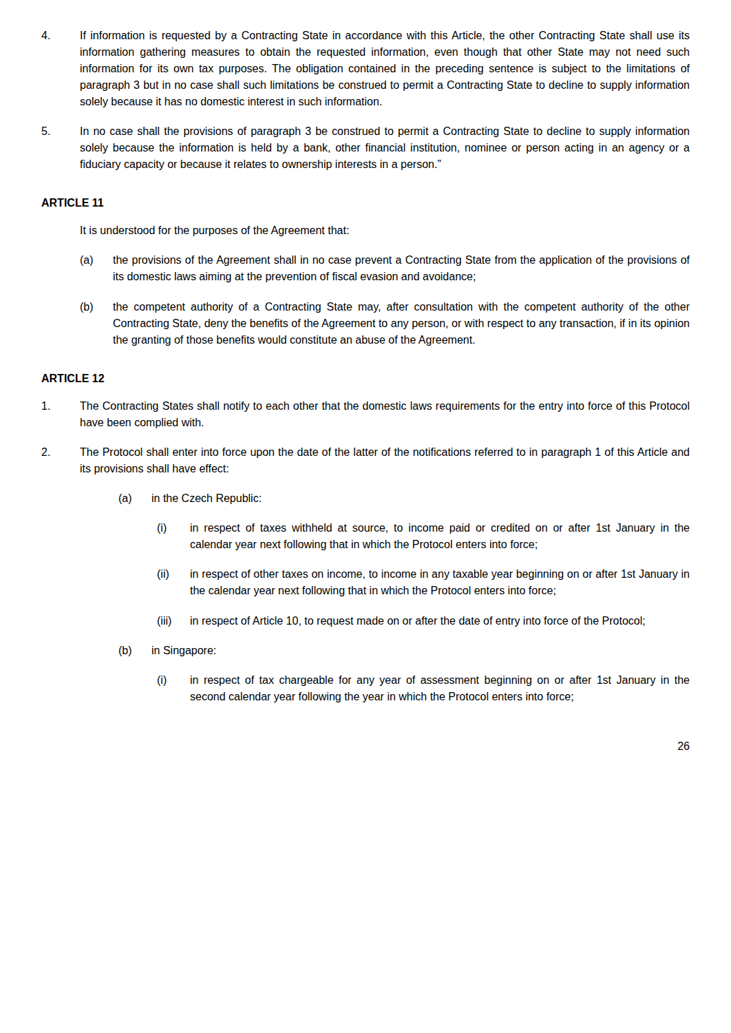4.
If information is requested by a Contracting State in accordance with this Article, the other Contracting State shall use its information gathering measures to obtain the requested information, even though that other State may not need such information for its own tax purposes. The obligation contained in the preceding sentence is subject to the limitations of paragraph 3 but in no case shall such limitations be construed to permit a Contracting State to decline to supply information solely because it has no domestic interest in such information.
5.
In no case shall the provisions of paragraph 3 be construed to permit a Contracting State to decline to supply information solely because the information is held by a bank, other financial institution, nominee or person acting in an agency or a fiduciary capacity or because it relates to ownership interests in a person.”
ARTICLE 11
It is understood for the purposes of the Agreement that:
(a)
the provisions of the Agreement shall in no case prevent a Contracting State from the application of the provisions of its domestic laws aiming at the prevention of fiscal evasion and avoidance;
(b)
the competent authority of a Contracting State may, after consultation with the competent authority of the other Contracting State, deny the benefits of the Agreement to any person, or with respect to any transaction, if in its opinion the granting of those benefits would constitute an abuse of the Agreement.
ARTICLE 12
1.
The Contracting States shall notify to each other that the domestic laws requirements for the entry into force of this Protocol have been complied with.
2.
The Protocol shall enter into force upon the date of the latter of the notifications referred to in paragraph 1 of this Article and its provisions shall have effect:
(a)
in the Czech Republic:
(i)
in respect of taxes withheld at source, to income paid or credited on or after 1st January in the calendar year next following that in which the Protocol enters into force;
(ii)
in respect of other taxes on income, to income in any taxable year beginning on or after 1st January in the calendar year next following that in which the Protocol enters into force;
(iii)
in respect of Article 10, to request made on or after the date of entry into force of the Protocol;
(b)
in Singapore:
(i)
in respect of tax chargeable for any year of assessment beginning on or after 1st January in the second calendar year following the year in which the Protocol enters into force;
26